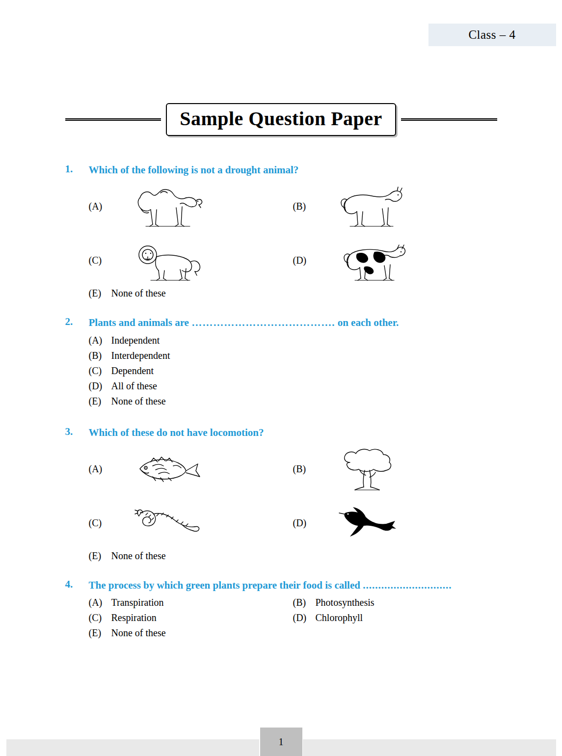Class – 4
Sample Question Paper
1.
Which of the following is not a drought animal?
(A)
(B)
(C)
(D)
(E) None of these
2.
Plants and animals are …………………………………. on each other.
(A) Independent
(B) Interdependent
(C) Dependent
(D) All of these
(E) None of these
3.
Which of these do not have locomotion?
(A)
(B)
(C)
(D)
(E) None of these
4.
The process by which green plants prepare their food is called .............................
(A) Transpiration
(B) Photosynthesis
(C) Respiration
(D) Chlorophyll
(E) None of these
1